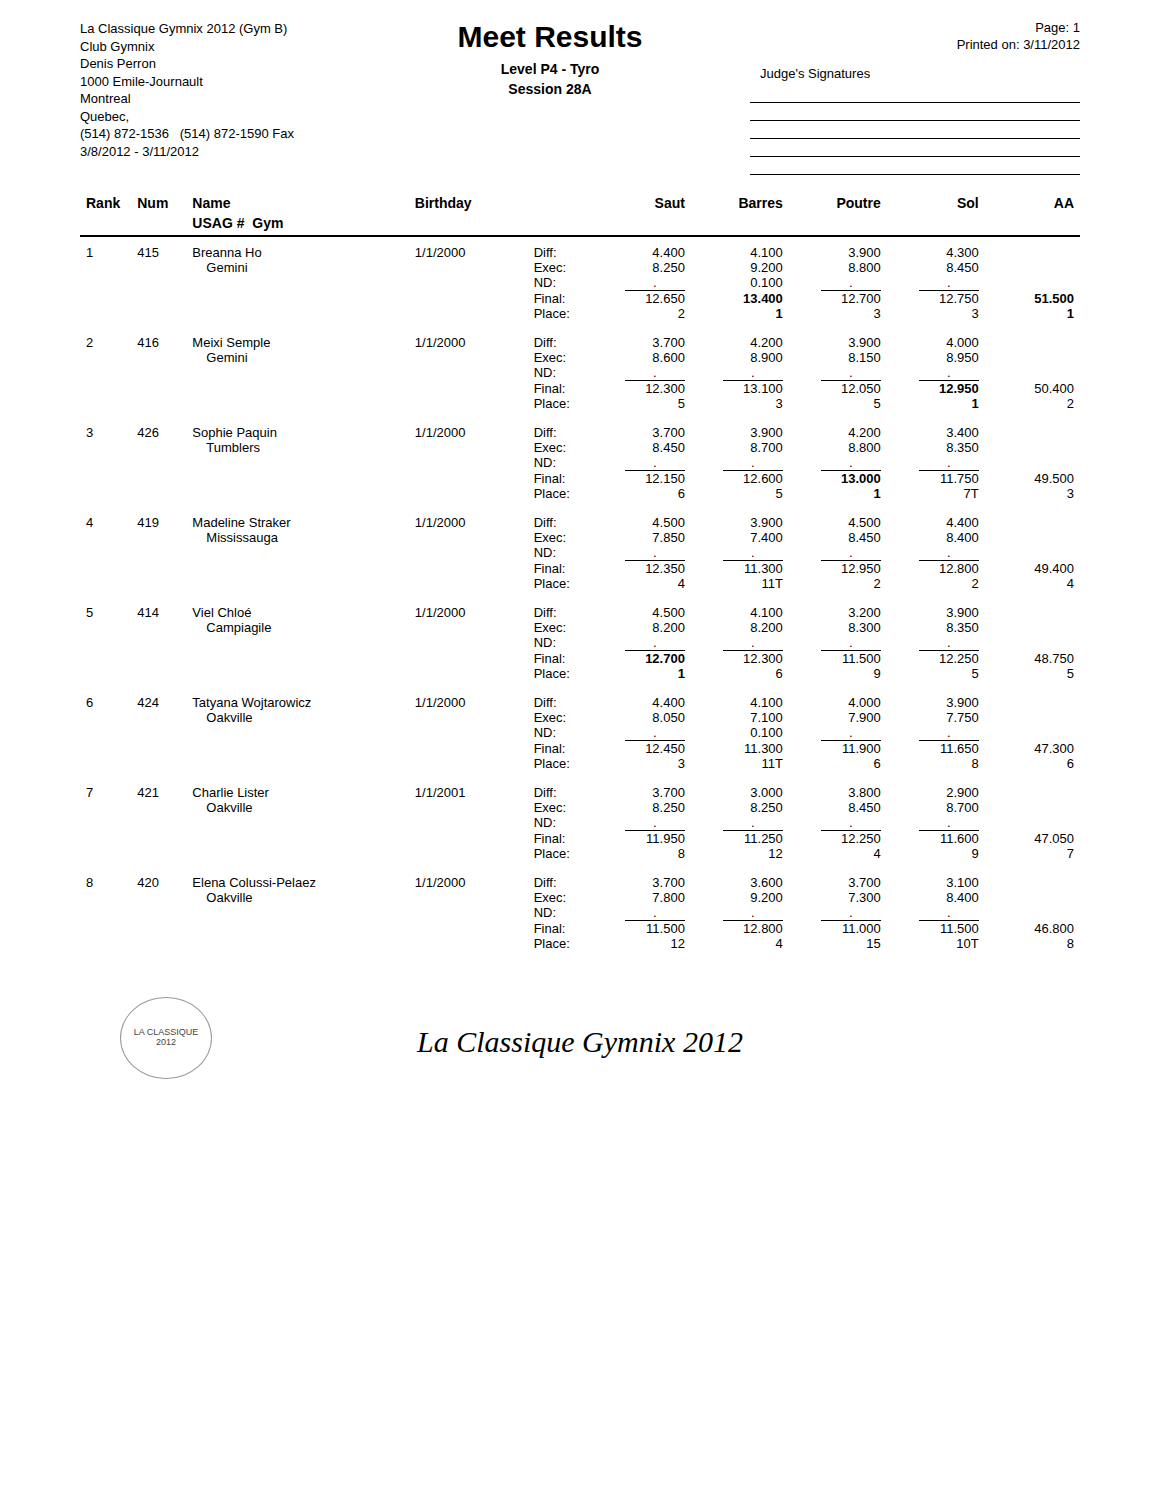La Classique Gymnix 2012 (Gym B)
Club Gymnix
Denis Perron
1000 Emile-Journault
Montreal
Quebec,
(514) 872-1536 (514) 872-1590 Fax
3/8/2012 - 3/11/2012
Meet Results
Level P4 - Tyro
Session 28A
Page: 1
Printed on: 3/11/2012
Judge's Signatures
| Rank | Num | Name | Birthday | | Saut | Barres | Poutre | Sol | AA |
| --- | --- | --- | --- | --- | --- | --- | --- | --- | --- |
| | | USAG # Gym | | | | | | | |
| 1 | 415 | Breanna Ho | 1/1/2000 | Diff: | 4.400 | 4.100 | 3.900 | 4.300 | |
| | | Gemini | | Exec: | 8.250 | 9.200 | 8.800 | 8.450 | |
| | | | | ND: | . | 0.100 | . | . | |
| | | | | Final: | 12.650 | 13.400 | 12.700 | 12.750 | 51.500 |
| | | | | Place: | 2 | 1 | 3 | 3 | 1 |
| 2 | 416 | Meixi Semple | 1/1/2000 | Diff: | 3.700 | 4.200 | 3.900 | 4.000 | |
| | | Gemini | | Exec: | 8.600 | 8.900 | 8.150 | 8.950 | |
| | | | | ND: | . | . | . | . | |
| | | | | Final: | 12.300 | 13.100 | 12.050 | 12.950 | 50.400 |
| | | | | Place: | 5 | 3 | 5 | 1 | 2 |
| 3 | 426 | Sophie Paquin | 1/1/2000 | Diff: | 3.700 | 3.900 | 4.200 | 3.400 | |
| | | Tumblers | | Exec: | 8.450 | 8.700 | 8.800 | 8.350 | |
| | | | | ND: | . | . | . | . | |
| | | | | Final: | 12.150 | 12.600 | 13.000 | 11.750 | 49.500 |
| | | | | Place: | 6 | 5 | 1 | 7T | 3 |
| 4 | 419 | Madeline Straker | 1/1/2000 | Diff: | 4.500 | 3.900 | 4.500 | 4.400 | |
| | | Mississauga | | Exec: | 7.850 | 7.400 | 8.450 | 8.400 | |
| | | | | ND: | . | . | . | . | |
| | | | | Final: | 12.350 | 11.300 | 12.950 | 12.800 | 49.400 |
| | | | | Place: | 4 | 11T | 2 | 2 | 4 |
| 5 | 414 | Viel Chloé | 1/1/2000 | Diff: | 4.500 | 4.100 | 3.200 | 3.900 | |
| | | Campiagile | | Exec: | 8.200 | 8.200 | 8.300 | 8.350 | |
| | | | | ND: | . | . | . | . | |
| | | | | Final: | 12.700 | 12.300 | 11.500 | 12.250 | 48.750 |
| | | | | Place: | 1 | 6 | 9 | 5 | 5 |
| 6 | 424 | Tatyana Wojtarowicz | 1/1/2000 | Diff: | 4.400 | 4.100 | 4.000 | 3.900 | |
| | | Oakville | | Exec: | 8.050 | 7.100 | 7.900 | 7.750 | |
| | | | | ND: | . | 0.100 | . | . | |
| | | | | Final: | 12.450 | 11.300 | 11.900 | 11.650 | 47.300 |
| | | | | Place: | 3 | 11T | 6 | 8 | 6 |
| 7 | 421 | Charlie Lister | 1/1/2001 | Diff: | 3.700 | 3.000 | 3.800 | 2.900 | |
| | | Oakville | | Exec: | 8.250 | 8.250 | 8.450 | 8.700 | |
| | | | | ND: | . | . | . | . | |
| | | | | Final: | 11.950 | 11.250 | 12.250 | 11.600 | 47.050 |
| | | | | Place: | 8 | 12 | 4 | 9 | 7 |
| 8 | 420 | Elena Colussi-Pelaez | 1/1/2000 | Diff: | 3.700 | 3.600 | 3.700 | 3.100 | |
| | | Oakville | | Exec: | 7.800 | 9.200 | 7.300 | 8.400 | |
| | | | | ND: | . | . | . | . | |
| | | | | Final: | 11.500 | 12.800 | 11.000 | 11.500 | 46.800 |
| | | | | Place: | 12 | 4 | 15 | 10T | 8 |
LA CLASSIQUE
2012
La Classique Gymnix 2012